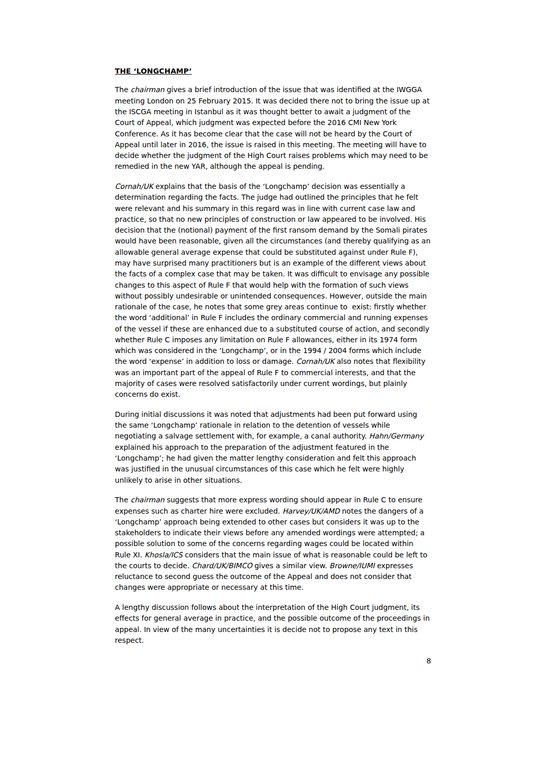THE ‘LONGCHAMP’
The chairman gives a brief introduction of the issue that was identified at the IWGGA meeting London on 25 February 2015. It was decided there not to bring the issue up at the ISCGA meeting in Istanbul as it was thought better to await a judgment of the Court of Appeal, which judgment was expected before the 2016 CMI New York Conference. As it has become clear that the case will not be heard by the Court of Appeal until later in 2016, the issue is raised in this meeting. The meeting will have to decide whether the judgment of the High Court raises problems which may need to be remedied in the new YAR, although the appeal is pending.
Cornah/UK explains that the basis of the ‘Longchamp’ decision was essentially a determination regarding the facts. The judge had outlined the principles that he felt were relevant and his summary in this regard was in line with current case law and practice, so that no new principles of construction or law appeared to be involved. His decision that the (notional) payment of the first ransom demand by the Somali pirates would have been reasonable, given all the circumstances (and thereby qualifying as an allowable general average expense that could be substituted against under Rule F), may have surprised many practitioners but is an example of the different views about the facts of a complex case that may be taken. It was difficult to envisage any possible changes to this aspect of Rule F that would help with the formation of such views without possibly undesirable or unintended consequences. However, outside the main rationale of the case, he notes that some grey areas continue to exist: firstly whether the word ‘additional’ in Rule F includes the ordinary commercial and running expenses of the vessel if these are enhanced due to a substituted course of action, and secondly whether Rule C imposes any limitation on Rule F allowances, either in its 1974 form which was considered in the ‘Longchamp’, or in the 1994 / 2004 forms which include the word ‘expense’ in addition to loss or damage. Cornah/UK also notes that flexibility was an important part of the appeal of Rule F to commercial interests, and that the majority of cases were resolved satisfactorily under current wordings, but plainly concerns do exist.
During initial discussions it was noted that adjustments had been put forward using the same ‘Longchamp’ rationale in relation to the detention of vessels while negotiating a salvage settlement with, for example, a canal authority. Hahn/Germany explained his approach to the preparation of the adjustment featured in the ‘Longchamp’; he had given the matter lengthy consideration and felt this approach was justified in the unusual circumstances of this case which he felt were highly unlikely to arise in other situations.
The chairman suggests that more express wording should appear in Rule C to ensure expenses such as charter hire were excluded. Harvey/UK/AMD notes the dangers of a ‘Longchamp’ approach being extended to other cases but considers it was up to the stakeholders to indicate their views before any amended wordings were attempted; a possible solution to some of the concerns regarding wages could be located within Rule XI. Khosla/ICS considers that the main issue of what is reasonable could be left to the courts to decide. Chard/UK/BIMCO gives a similar view. Browne/IUMI expresses reluctance to second guess the outcome of the Appeal and does not consider that changes were appropriate or necessary at this time.
A lengthy discussion follows about the interpretation of the High Court judgment, its effects for general average in practice, and the possible outcome of the proceedings in appeal. In view of the many uncertainties it is decide not to propose any text in this respect.
8